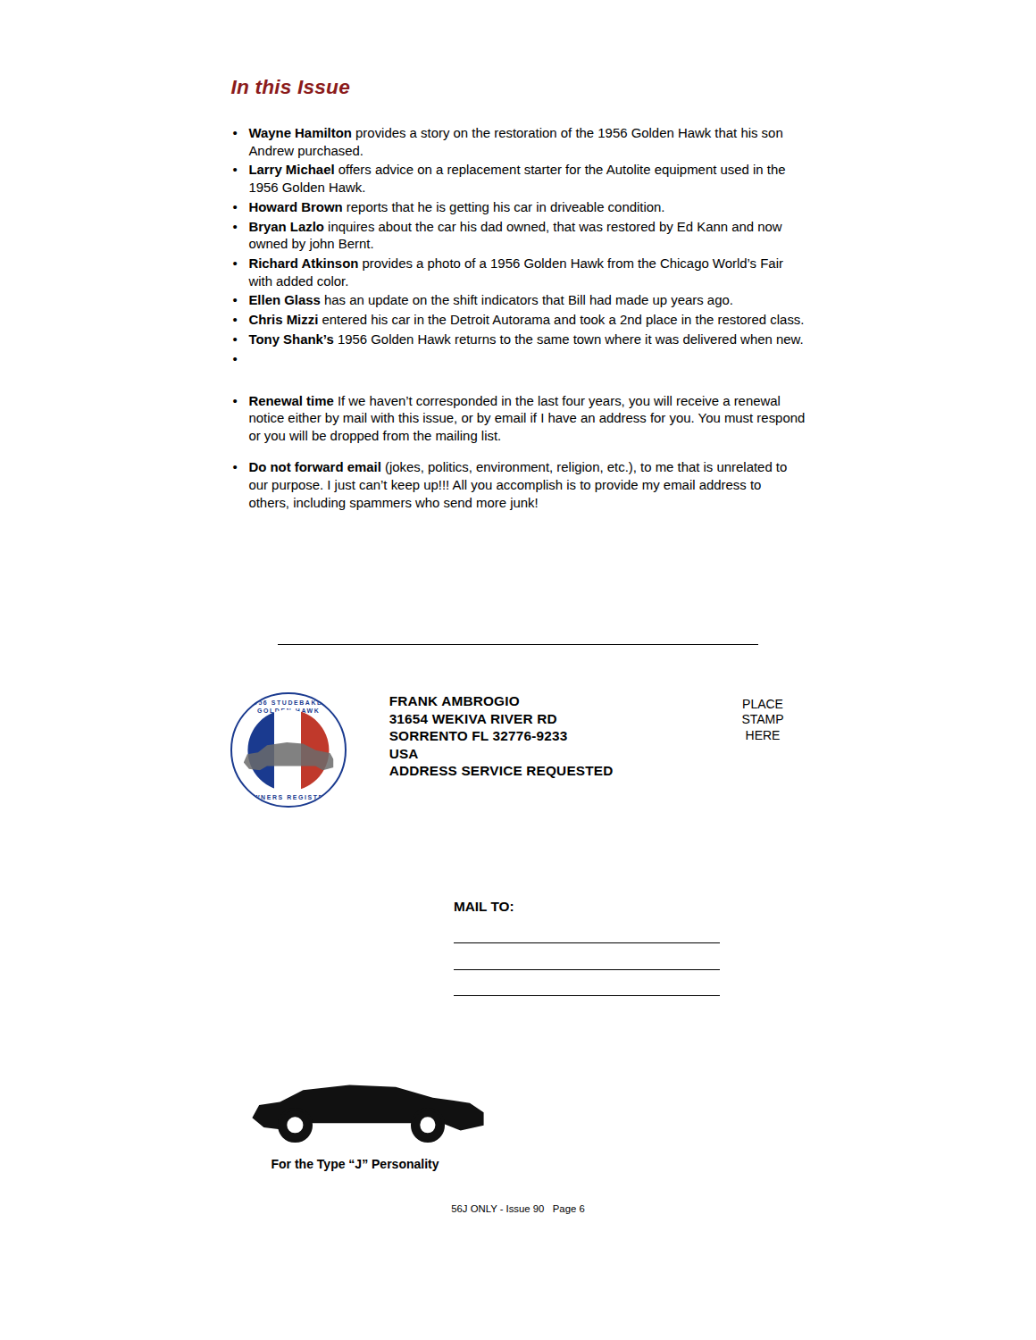In this Issue
Wayne Hamilton provides a story on the restoration of the 1956 Golden Hawk that his son Andrew purchased.
Larry Michael offers advice on a replacement starter for the Autolite equipment used in the 1956 Golden Hawk.
Howard Brown reports that he is getting his car in driveable condition.
Bryan Lazlo inquires about the car his dad owned, that was restored by Ed Kann and now owned by john Bernt.
Richard Atkinson provides a photo of a 1956 Golden Hawk from the Chicago World’s Fair with added color.
Ellen Glass has an update on the shift indicators that Bill had made up years ago.
Chris Mizzi entered his car in the Detroit Autorama and took a 2nd place in the restored class.
Tony Shank’s 1956 Golden Hawk returns to the same town where it was delivered when new.
Renewal time If we haven’t corresponded in the last four years, you will receive a renewal notice either by mail with this issue, or by email if I have an address for you. You must respond or you will be dropped from the mailing list.
Do not forward email (jokes, politics, environment, religion, etc.), to me that is unrelated to our purpose. I just can’t keep up!!! All you accomplish is to provide my email address to others, including spammers who send more junk!
1956 STUDEBAKER GOLDEN HAWK
OWNERS REGISTER
FRANK AMBROGIO
31654 WEKIVA RIVER RD
SORRENTO FL 32776-9233
USA
ADDRESS SERVICE REQUESTED
PLACE
STAMP
HERE
MAIL TO:
For the Type “J” Personality
56J ONLY - Issue 90 Page 6